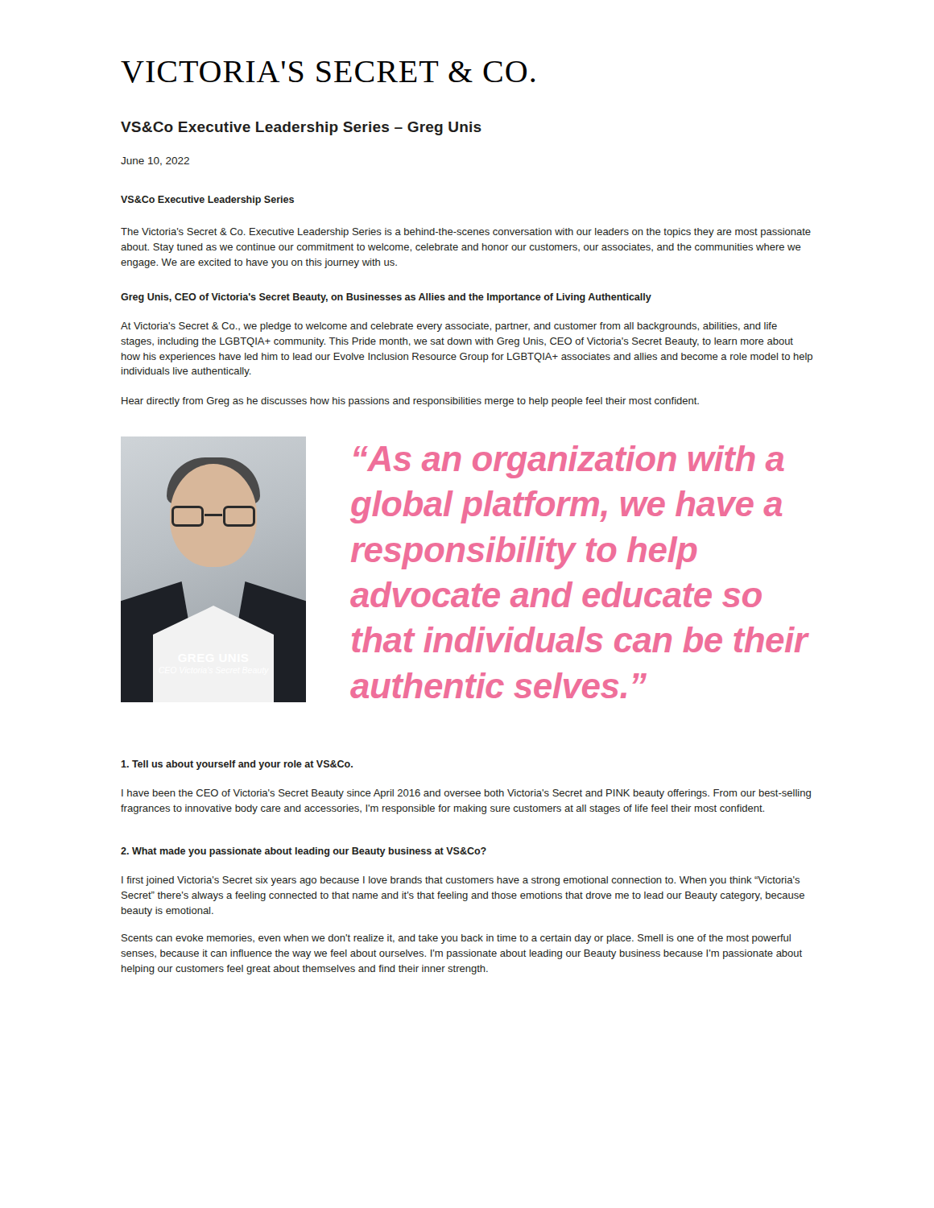VICTORIA'S SECRET & CO.
VS&Co Executive Leadership Series – Greg Unis
June 10, 2022
VS&Co Executive Leadership Series
The Victoria's Secret & Co. Executive Leadership Series is a behind-the-scenes conversation with our leaders on the topics they are most passionate about. Stay tuned as we continue our commitment to welcome, celebrate and honor our customers, our associates, and the communities where we engage. We are excited to have you on this journey with us.
Greg Unis, CEO of Victoria's Secret Beauty, on Businesses as Allies and the Importance of Living Authentically
At Victoria's Secret & Co., we pledge to welcome and celebrate every associate, partner, and customer from all backgrounds, abilities, and life stages, including the LGBTQIA+ community. This Pride month, we sat down with Greg Unis, CEO of Victoria's Secret Beauty, to learn more about how his experiences have led him to lead our Evolve Inclusion Resource Group for LGBTQIA+ associates and allies and become a role model to help individuals live authentically.
Hear directly from Greg as he discusses how his passions and responsibilities merge to help people feel their most confident.
GREG UNIS
CEO Victoria's Secret Beauty
“As an organization with a global platform, we have a responsibility to help advocate and educate so that individuals can be their authentic selves.”
1. Tell us about yourself and your role at VS&Co.
I have been the CEO of Victoria's Secret Beauty since April 2016 and oversee both Victoria's Secret and PINK beauty offerings. From our best-selling fragrances to innovative body care and accessories, I'm responsible for making sure customers at all stages of life feel their most confident.
2. What made you passionate about leading our Beauty business at VS&Co?
I first joined Victoria's Secret six years ago because I love brands that customers have a strong emotional connection to. When you think “Victoria's Secret” there's always a feeling connected to that name and it's that feeling and those emotions that drove me to lead our Beauty category, because beauty is emotional.
Scents can evoke memories, even when we don't realize it, and take you back in time to a certain day or place. Smell is one of the most powerful senses, because it can influence the way we feel about ourselves. I'm passionate about leading our Beauty business because I'm passionate about helping our customers feel great about themselves and find their inner strength.